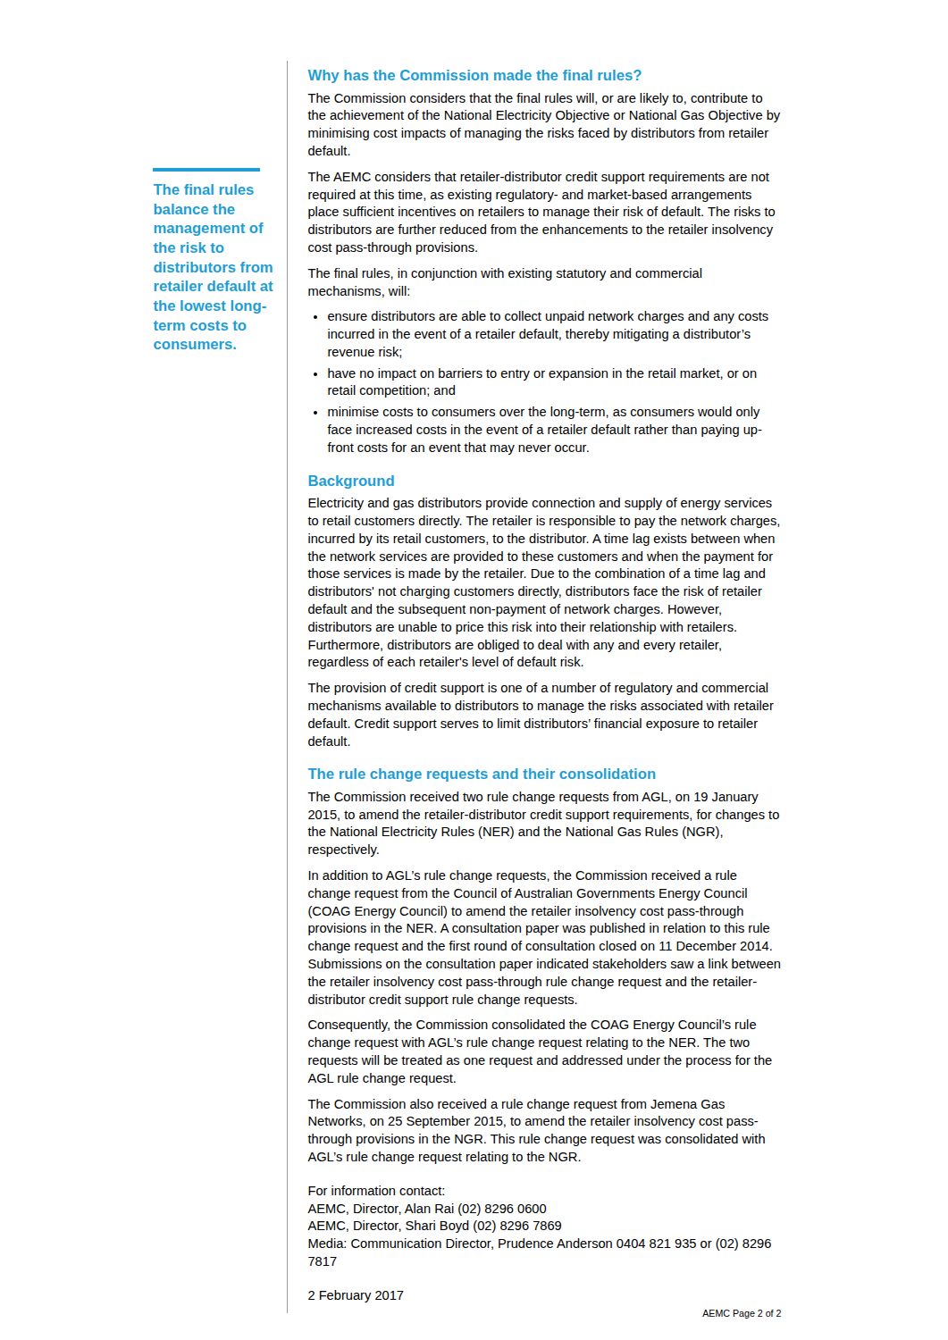The final rules balance the management of the risk to distributors from retailer default at the lowest long-term costs to consumers.
Why has the Commission made the final rules?
The Commission considers that the final rules will, or are likely to, contribute to the achievement of the National Electricity Objective or National Gas Objective by minimising cost impacts of managing the risks faced by distributors from retailer default.
The AEMC considers that retailer-distributor credit support requirements are not required at this time, as existing regulatory- and market-based arrangements place sufficient incentives on retailers to manage their risk of default. The risks to distributors are further reduced from the enhancements to the retailer insolvency cost pass-through provisions.
The final rules, in conjunction with existing statutory and commercial mechanisms, will:
ensure distributors are able to collect unpaid network charges and any costs incurred in the event of a retailer default, thereby mitigating a distributor’s revenue risk;
have no impact on barriers to entry or expansion in the retail market, or on retail competition; and
minimise costs to consumers over the long-term, as consumers would only face increased costs in the event of a retailer default rather than paying up-front costs for an event that may never occur.
Background
Electricity and gas distributors provide connection and supply of energy services to retail customers directly. The retailer is responsible to pay the network charges, incurred by its retail customers, to the distributor. A time lag exists between when the network services are provided to these customers and when the payment for those services is made by the retailer. Due to the combination of a time lag and distributors' not charging customers directly, distributors face the risk of retailer default and the subsequent non-payment of network charges. However, distributors are unable to price this risk into their relationship with retailers. Furthermore, distributors are obliged to deal with any and every retailer, regardless of each retailer's level of default risk.
The provision of credit support is one of a number of regulatory and commercial mechanisms available to distributors to manage the risks associated with retailer default. Credit support serves to limit distributors’ financial exposure to retailer default.
The rule change requests and their consolidation
The Commission received two rule change requests from AGL, on 19 January 2015, to amend the retailer-distributor credit support requirements, for changes to the National Electricity Rules (NER) and the National Gas Rules (NGR), respectively.
In addition to AGL’s rule change requests, the Commission received a rule change request from the Council of Australian Governments Energy Council (COAG Energy Council) to amend the retailer insolvency cost pass-through provisions in the NER. A consultation paper was published in relation to this rule change request and the first round of consultation closed on 11 December 2014. Submissions on the consultation paper indicated stakeholders saw a link between the retailer insolvency cost pass-through rule change request and the retailer-distributor credit support rule change requests.
Consequently, the Commission consolidated the COAG Energy Council’s rule change request with AGL’s rule change request relating to the NER. The two requests will be treated as one request and addressed under the process for the AGL rule change request.
The Commission also received a rule change request from Jemena Gas Networks, on 25 September 2015, to amend the retailer insolvency cost pass-through provisions in the NGR. This rule change request was consolidated with AGL’s rule change request relating to the NGR.
For information contact:
AEMC, Director, Alan Rai (02) 8296 0600
AEMC, Director, Shari Boyd (02) 8296 7869
Media: Communication Director, Prudence Anderson 0404 821 935 or (02) 8296 7817
2 February 2017
AEMC Page 2 of 2